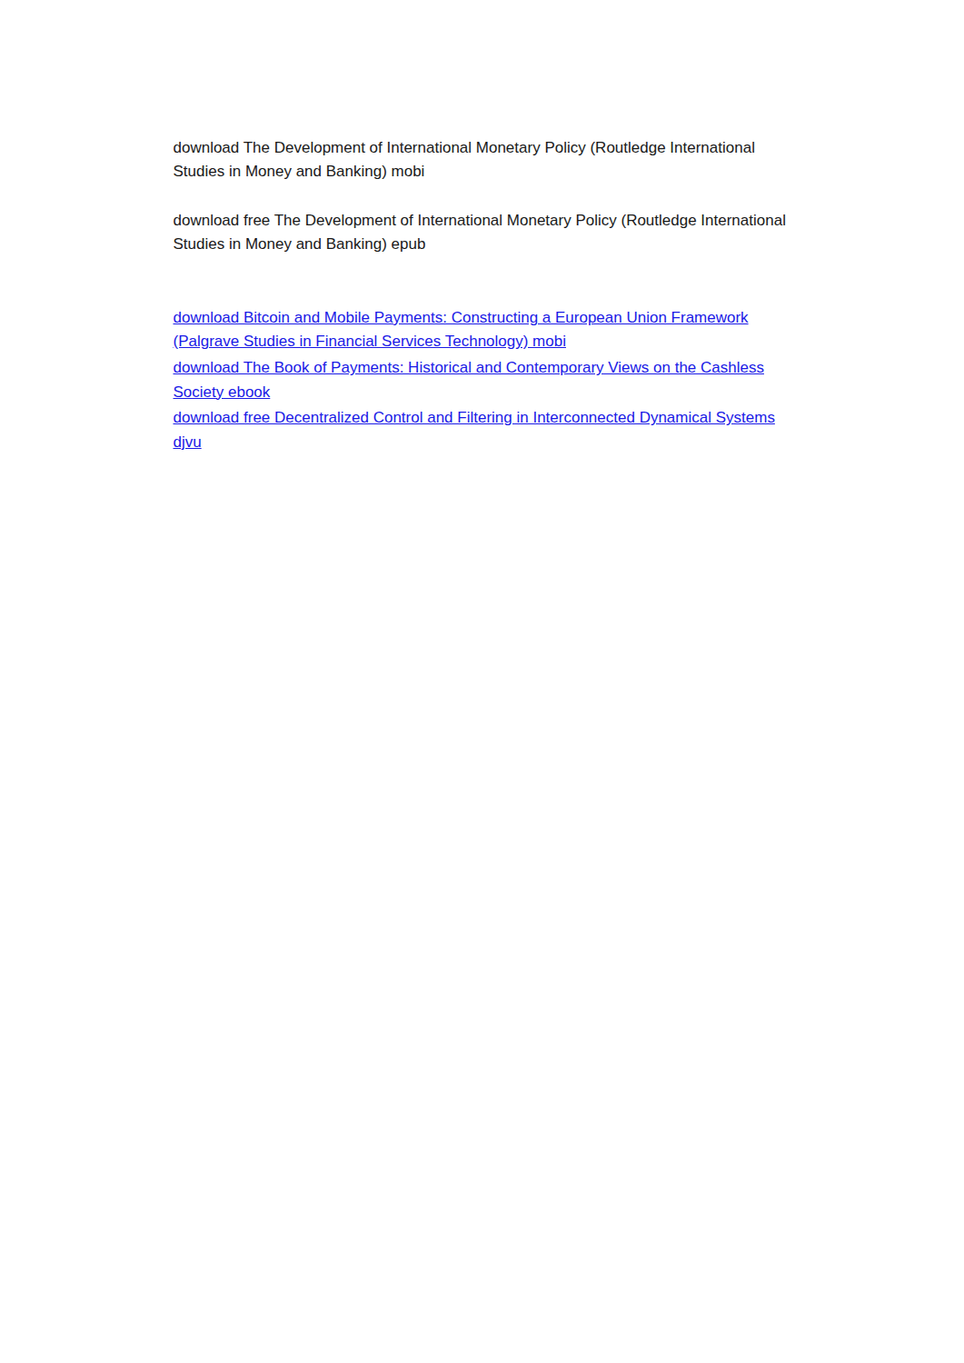download The Development of International Monetary Policy (Routledge International Studies in Money and Banking) mobi
download free The Development of International Monetary Policy (Routledge International Studies in Money and Banking) epub
download Bitcoin and Mobile Payments: Constructing a European Union Framework (Palgrave Studies in Financial Services Technology) mobi
download The Book of Payments: Historical and Contemporary Views on the Cashless Society ebook
download free Decentralized Control and Filtering in Interconnected Dynamical Systems djvu